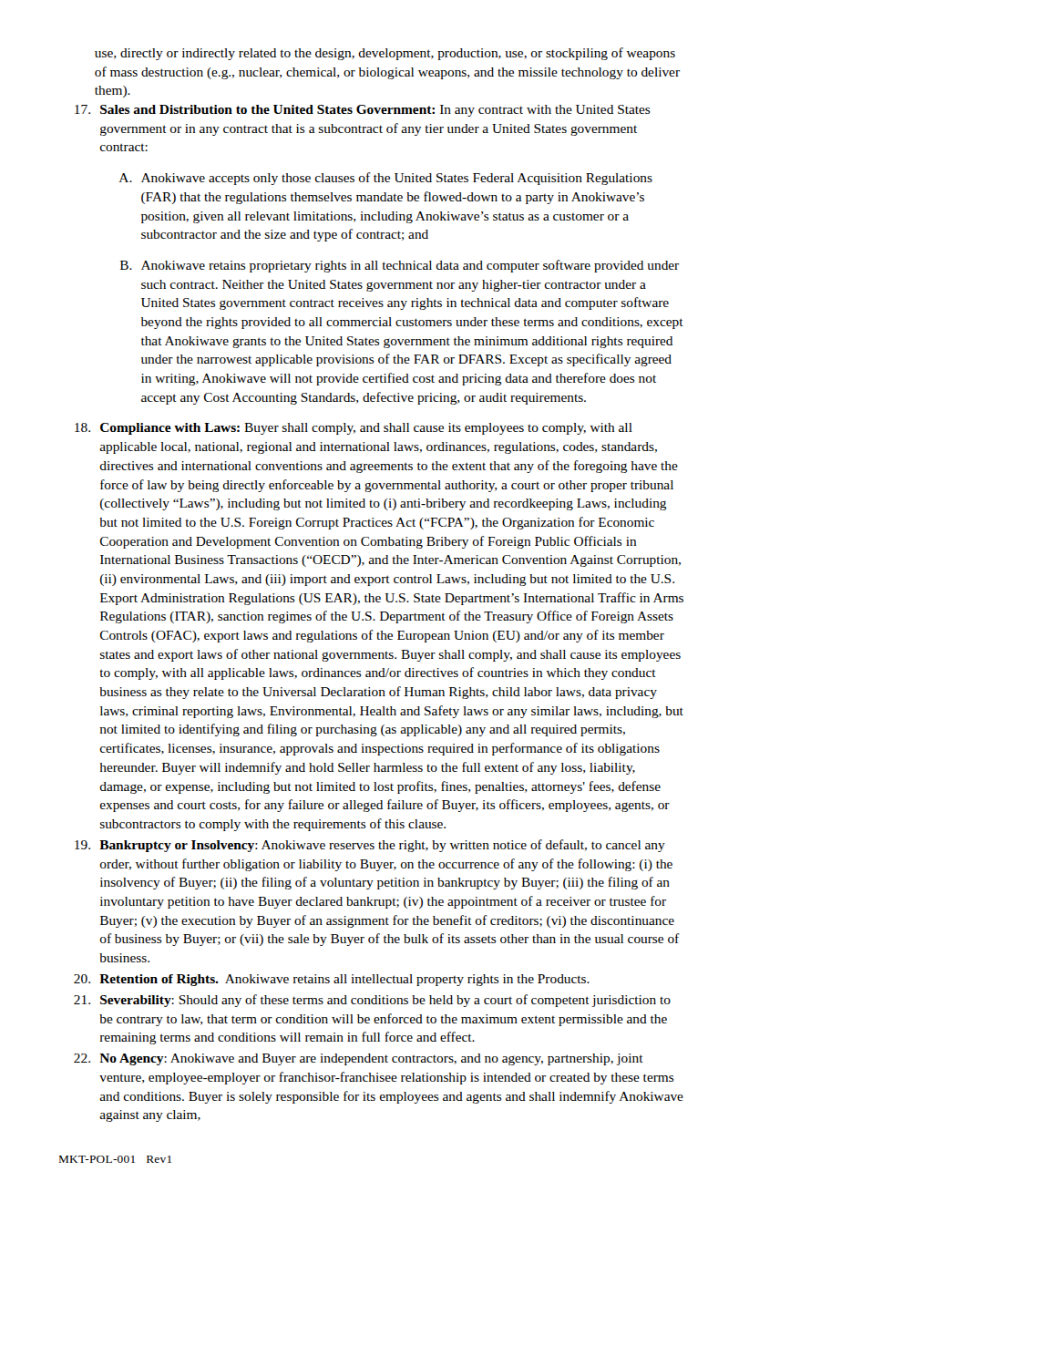use, directly or indirectly related to the design, development, production, use, or stockpiling of weapons of mass destruction (e.g., nuclear, chemical, or biological weapons, and the missile technology to deliver them).
Sales and Distribution to the United States Government: In any contract with the United States government or in any contract that is a subcontract of any tier under a United States government contract:
Anokiwave accepts only those clauses of the United States Federal Acquisition Regulations (FAR) that the regulations themselves mandate be flowed-down to a party in Anokiwave’s position, given all relevant limitations, including Anokiwave’s status as a customer or a subcontractor and the size and type of contract; and
Anokiwave retains proprietary rights in all technical data and computer software provided under such contract. Neither the United States government nor any higher-tier contractor under a United States government contract receives any rights in technical data and computer software beyond the rights provided to all commercial customers under these terms and conditions, except that Anokiwave grants to the United States government the minimum additional rights required under the narrowest applicable provisions of the FAR or DFARS. Except as specifically agreed in writing, Anokiwave will not provide certified cost and pricing data and therefore does not accept any Cost Accounting Standards, defective pricing, or audit requirements.
Compliance with Laws: Buyer shall comply, and shall cause its employees to comply, with all applicable local, national, regional and international laws, ordinances, regulations, codes, standards, directives and international conventions and agreements to the extent that any of the foregoing have the force of law by being directly enforceable by a governmental authority, a court or other proper tribunal (collectively “Laws”), including but not limited to (i) anti-bribery and recordkeeping Laws, including but not limited to the U.S. Foreign Corrupt Practices Act (“FCPA”), the Organization for Economic Cooperation and Development Convention on Combating Bribery of Foreign Public Officials in International Business Transactions (“OECD”), and the Inter-American Convention Against Corruption, (ii) environmental Laws, and (iii) import and export control Laws, including but not limited to the U.S. Export Administration Regulations (US EAR), the U.S. State Department’s International Traffic in Arms Regulations (ITAR), sanction regimes of the U.S. Department of the Treasury Office of Foreign Assets Controls (OFAC), export laws and regulations of the European Union (EU) and/or any of its member states and export laws of other national governments. Buyer shall comply, and shall cause its employees to comply, with all applicable laws, ordinances and/or directives of countries in which they conduct business as they relate to the Universal Declaration of Human Rights, child labor laws, data privacy laws, criminal reporting laws, Environmental, Health and Safety laws or any similar laws, including, but not limited to identifying and filing or purchasing (as applicable) any and all required permits, certificates, licenses, insurance, approvals and inspections required in performance of its obligations hereunder. Buyer will indemnify and hold Seller harmless to the full extent of any loss, liability, damage, or expense, including but not limited to lost profits, fines, penalties, attorneys' fees, defense expenses and court costs, for any failure or alleged failure of Buyer, its officers, employees, agents, or subcontractors to comply with the requirements of this clause.
Bankruptcy or Insolvency: Anokiwave reserves the right, by written notice of default, to cancel any order, without further obligation or liability to Buyer, on the occurrence of any of the following: (i) the insolvency of Buyer; (ii) the filing of a voluntary petition in bankruptcy by Buyer; (iii) the filing of an involuntary petition to have Buyer declared bankrupt; (iv) the appointment of a receiver or trustee for Buyer; (v) the execution by Buyer of an assignment for the benefit of creditors; (vi) the discontinuance of business by Buyer; or (vii) the sale by Buyer of the bulk of its assets other than in the usual course of business.
Retention of Rights. Anokiwave retains all intellectual property rights in the Products.
Severability: Should any of these terms and conditions be held by a court of competent jurisdiction to be contrary to law, that term or condition will be enforced to the maximum extent permissible and the remaining terms and conditions will remain in full force and effect.
No Agency: Anokiwave and Buyer are independent contractors, and no agency, partnership, joint venture, employee-employer or franchisor-franchisee relationship is intended or created by these terms and conditions. Buyer is solely responsible for its employees and agents and shall indemnify Anokiwave against any claim,
MKT-POL-001 Rev1